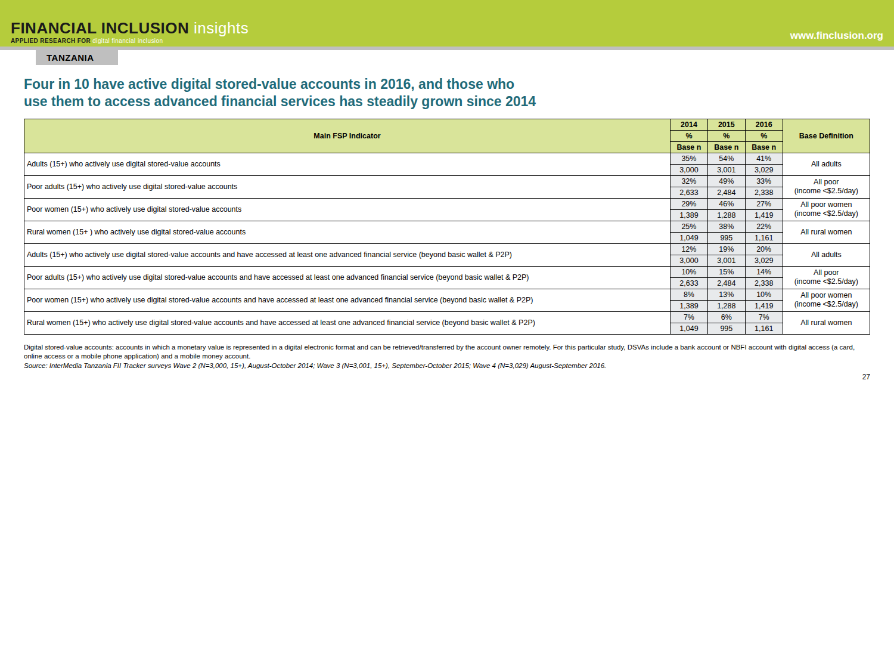FINANCIAL INCLUSION insights
APPLIED RESEARCH FOR digital financial inclusion
www.finclusion.org
TANZANIA
Four in 10 have active digital stored-value accounts in 2016, and those who
use them to access advanced financial services has steadily grown since 2014
| Main FSP Indicator | 2014 | 2015 | 2016 | Base Definition |
| --- | --- | --- | --- | --- |
| % | % | % |
| Base n | Base n | Base n |
| Adults (15+) who actively use digital stored-value accounts | 35% | 54% | 41% | All adults |
| 3,000 | 3,001 | 3,029 |
| Poor adults (15+) who actively use digital stored-value accounts | 32% | 49% | 33% | All poor (income <$2.5/day) |
| 2,633 | 2,484 | 2,338 |
| Poor women (15+) who actively use digital stored-value accounts | 29% | 46% | 27% | All poor women (income <$2.5/day) |
| 1,389 | 1,288 | 1,419 |
| Rural women (15+ ) who actively use digital stored-value accounts | 25% | 38% | 22% | All rural women |
| 1,049 | 995 | 1,161 |
| Adults (15+) who actively use digital stored-value accounts and have accessed at least one advanced financial service (beyond basic wallet & P2P) | 12% | 19% | 20% | All adults |
| 3,000 | 3,001 | 3,029 |
| Poor adults (15+) who actively use digital stored-value accounts and have accessed at least one advanced financial service (beyond basic wallet & P2P) | 10% | 15% | 14% | All poor (income <$2.5/day) |
| 2,633 | 2,484 | 2,338 |
| Poor women (15+) who actively use digital stored-value accounts and have accessed at least one advanced financial service (beyond basic wallet & P2P) | 8% | 13% | 10% | All poor women (income <$2.5/day) |
| 1,389 | 1,288 | 1,419 |
| Rural women (15+) who actively use digital stored-value accounts and have accessed at least one advanced financial service (beyond basic wallet & P2P) | 7% | 6% | 7% | All rural women |
| 1,049 | 995 | 1,161 |
Digital stored-value accounts: accounts in which a monetary value is represented in a digital electronic format and can be retrieved/transferred by the account owner remotely. For this particular study, DSVAs include a bank account or NBFI account with digital access (a card, online access or a mobile phone application) and a mobile money account.
Source: InterMedia Tanzania FII Tracker surveys Wave 2 (N=3,000, 15+), August-October 2014; Wave 3 (N=3,001, 15+), September-October 2015; Wave 4 (N=3,029) August-September 2016.
27